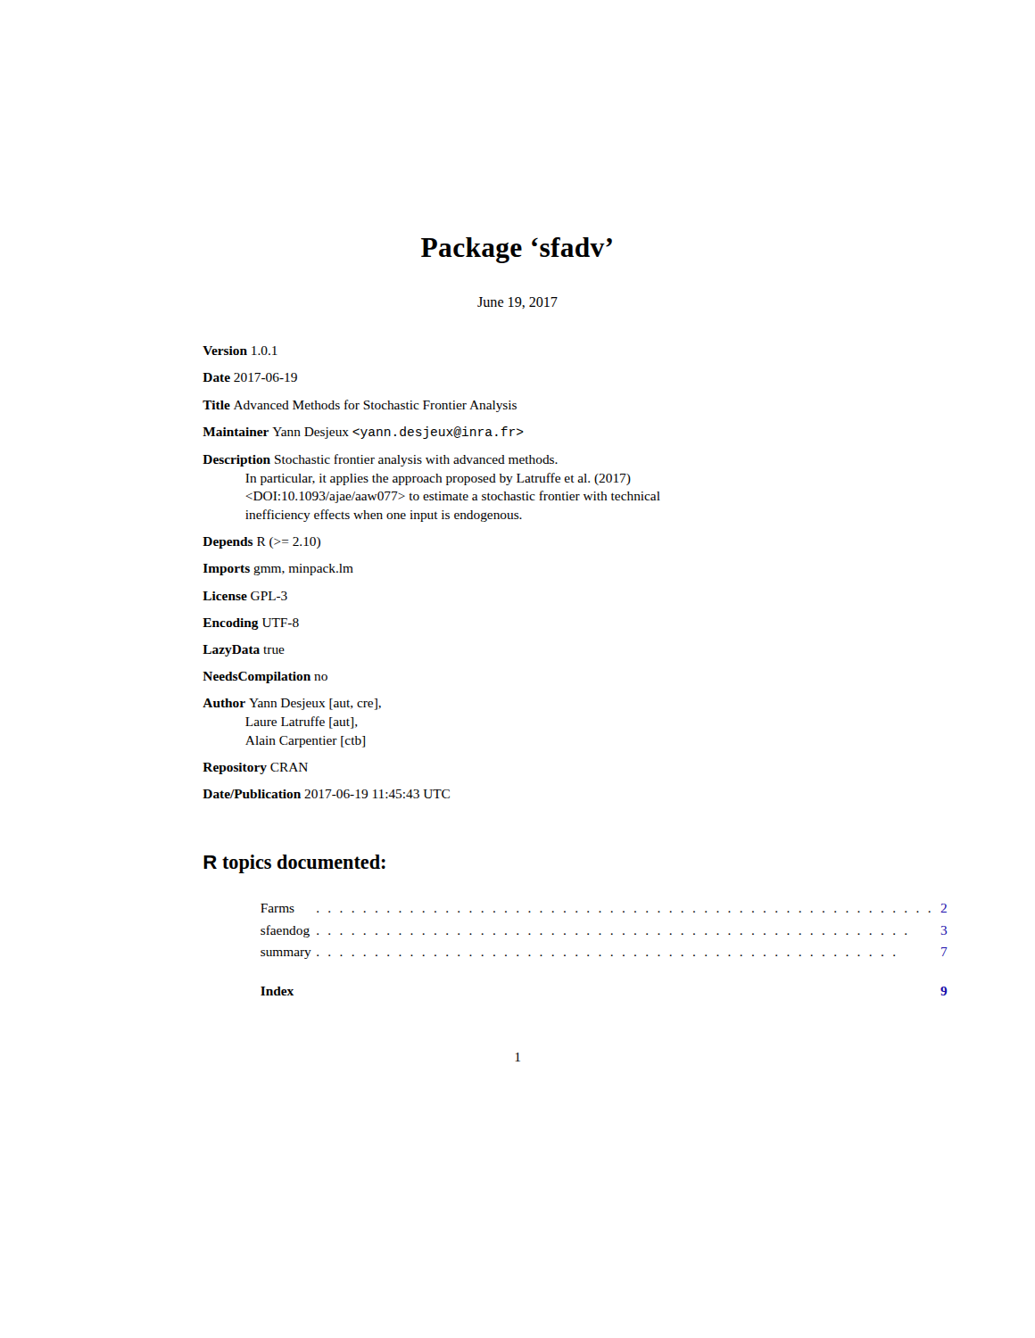Package ‘sfadv’
June 19, 2017
Version
1.0.1
Date
2017-06-19
Title
Advanced Methods for Stochastic Frontier Analysis
Maintainer
Yann Desjeux <yann.desjeux@inra.fr>
Description
Stochastic frontier analysis with advanced methods.
In particular, it applies the approach proposed by Latruffe et al. (2017)
<DOI:10.1093/ajae/aaw077> to estimate a stochastic frontier with technical
inefficiency effects when one input is endogenous.
Depends
R (>= 2.10)
Imports
gmm, minpack.lm
License
GPL-3
Encoding
UTF-8
LazyData
true
NeedsCompilation
no
Author
Yann Desjeux [aut, cre],
Laure Latruffe [aut],
Alain Carpentier [ctb]
Repository
CRAN
Date/Publication
2017-06-19 11:45:43 UTC
R topics documented:
| Farms | . . . . . . . . . . . . . . . . . . . . . . . . . . . . . . . . . . . . . . . . . . . . . . . . . . . . . | 2 |
| sfaendog | . . . . . . . . . . . . . . . . . . . . . . . . . . . . . . . . . . . . . . . . . . . . . . . . . . . | 3 |
| summary | . . . . . . . . . . . . . . . . . . . . . . . . . . . . . . . . . . . . . . . . . . . . . . . . . . | 7 |
| Index | | 9 |
1